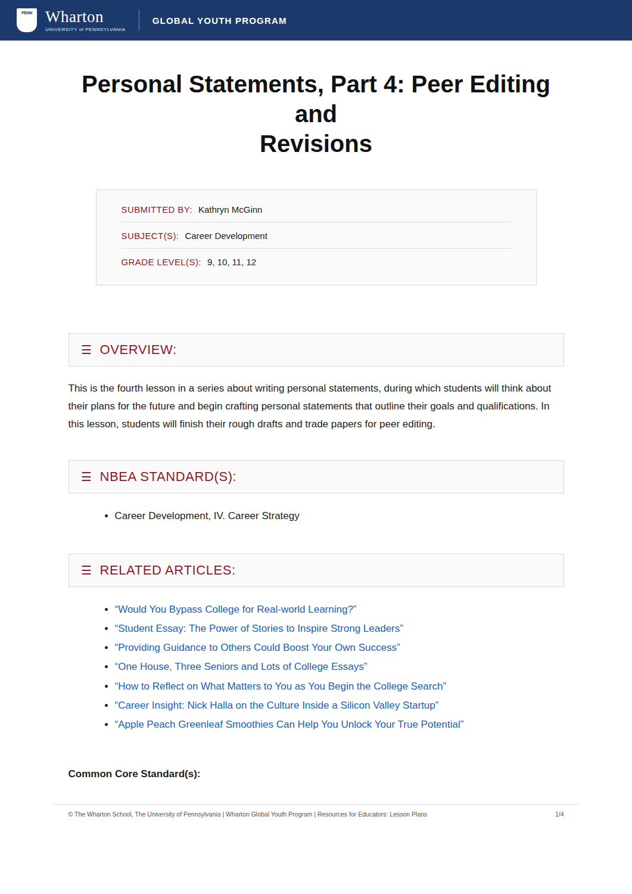PENN
Wharton
UNIVERSITY of PENNSYLVANIA
GLOBAL YOUTH PROGRAM
Personal Statements, Part 4: Peer Editing and
Revisions
SUBMITTED BY: Kathryn McGinn
SUBJECT(S): Career Development
GRADE LEVEL(S): 9, 10, 11, 12
☰
OVERVIEW:
This is the fourth lesson in a series about writing personal statements, during which students will think about their plans for the future and begin crafting personal statements that outline their goals and qualifications. In this lesson, students will finish their rough drafts and trade papers for peer editing.
☰
NBEA STANDARD(S):
Career Development, IV. Career Strategy
☰
RELATED ARTICLES:
“Would You Bypass College for Real-world Learning?”
“Student Essay: The Power of Stories to Inspire Strong Leaders”
“Providing Guidance to Others Could Boost Your Own Success”
“One House, Three Seniors and Lots of College Essays”
“How to Reflect on What Matters to You as You Begin the College Search”
“Career Insight: Nick Halla on the Culture Inside a Silicon Valley Startup”
“Apple Peach Greenleaf Smoothies Can Help You Unlock Your True Potential”
Common Core Standard(s):
© The Wharton School, The University of Pennsylvania | Wharton Global Youth Program | Resources for Educators: Lesson Plans
1/4